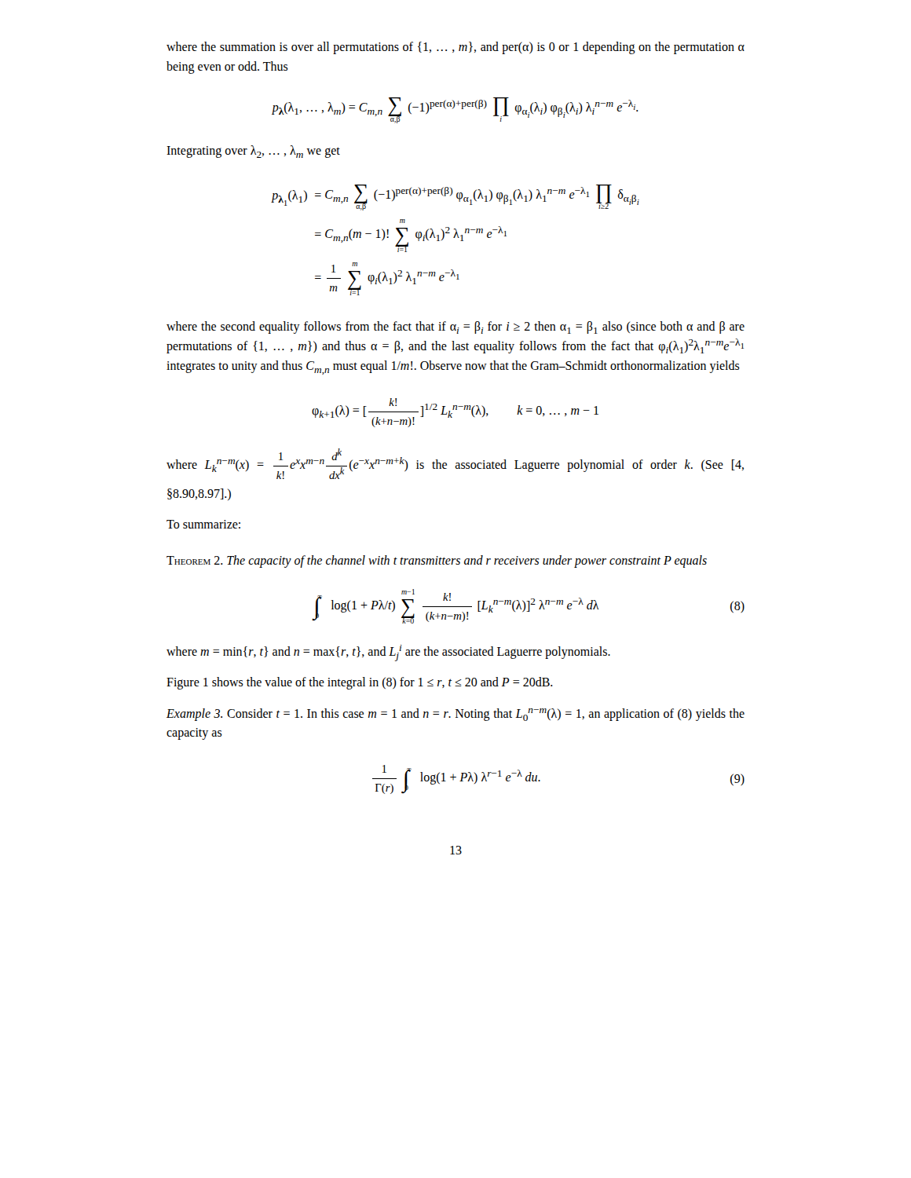where the summation is over all permutations of {1, … , m}, and per(α) is 0 or 1 depending on the permutation α being even or odd. Thus
pλ(λ1, … , λm) = Cm,n ∑α,β (−1)per(α)+per(β) ∏i φαi(λi) φβi(λi) λin−m e−λi.
Integrating over λ2, … , λm we get
| p λ 1 (λ 1 ) | = | C m , n ∑ α,β (−1) per(α)+per(β) φ α 1 (λ 1 ) φ β 1 (λ 1 ) λ 1 n − m e −λ 1 ∏ i ≥2 δ α i β i |
| | = | C m , n ( m − 1)! m ∑ i =1 φ i (λ 1 ) 2 λ 1 n − m e −λ 1 |
| | = | 1 m m ∑ i =1 φ i (λ 1 ) 2 λ 1 n − m e −λ 1 |
where the second equality follows from the fact that if αi = βi for i ≥ 2 then α1 = β1 also (since both α and β are permutations of {1, … , m}) and thus α = β, and the last equality follows from the fact that φi(λ1)2λ1n−me−λ1 integrates to unity and thus Cm,n must equal 1/m!. Observe now that the Gram–Schmidt orthonormalization yields
φk+1(λ) = [k!(k+n−m)!]1/2 Lkn−m(λ), k = 0, … , m − 1
where Lkn−m(x) = 1 k!exxm−ndk dxk(e−xxn−m+k) is the associated Laguerre polynomial of order k. (See [4, §8.90,8.97].)
To summarize:
Theorem 2. The capacity of the channel with t transmitters and r receivers under power constraint P equals
∞∫0 log(1 + Pλ/t) m−1∑k=0 k!(k+n−m)! [Lkn−m(λ)]2 λn−m e−λ dλ (8)
where m = min{r, t} and n = max{r, t}, and Lji are the associated Laguerre polynomials.
Figure 1 shows the value of the integral in (8) for 1 ≤ r, t ≤ 20 and P = 20dB.
Example 3. Consider t = 1. In this case m = 1 and n = r. Noting that L0n−m(λ) = 1, an application of (8) yields the capacity as
1 Γ(r) ∞∫0 log(1 + Pλ) λr−1 e−λ du. (9)
13